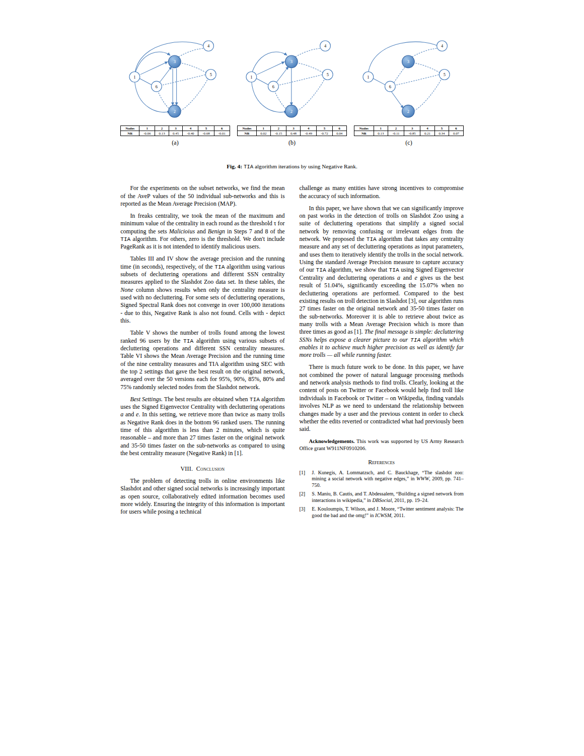4 3 1 5 6 2
| Nodes | 1 | 2 | 3 | 4 | 5 | 6 |
| --- | --- | --- | --- | --- | --- | --- |
| NR | -0.06 | 0.13 | 0.45 | -0.40 | -0.68 | -0.01 |
(a)
4 3 1 5 6 2
| Nodes | 1 | 2 | 3 | 4 | 5 | 6 |
| --- | --- | --- | --- | --- | --- | --- |
| NR | 0.02 | -0.15 | 0.48 | -0.49 | -0.72 | 0.04 |
(b)
4 3 1 5 6 2
| Nodes | 1 | 2 | 3 | 4 | 5 | 6 |
| --- | --- | --- | --- | --- | --- | --- |
| NR | 0.13 | -0.11 | -0.85 | 0.21 | 0.34 | 0.07 |
(c)
Fig. 4: TIA algorithm iterations by using Negative Rank.
For the experiments on the subset networks, we find the mean of the AveP values of the 50 individual sub-networks and this is reported as the Mean Average Precision (MAP).
In freaks centrality, we took the mean of the maximum and minimum value of the centrality in each round as the threshold τ for computing the sets Malicioius and Benign in Steps 7 and 8 of the TIA algorithm. For others, zero is the threshold. We don't include PageRank as it is not intended to identify malicious users.
Tables III and IV show the average precision and the running time (in seconds), respectively, of the TIA algorithm using various subsets of decluttering operations and different SSN centrality measures applied to the Slashdot Zoo data set. In these tables, the None column shows results when only the centrality measure is used with no decluttering. For some sets of decluttering operations, Signed Spectral Rank does not converge in over 100,000 iterations - due to this, Negative Rank is also not found. Cells with - depict this.
Table V shows the number of trolls found among the lowest ranked 96 users by the TIA algorithm using various subsets of decluttering operations and different SSN centrality measures. Table VI shows the Mean Average Precision and the running time of the nine centrality measures and TIA algorithm using SEC with the top 2 settings that gave the best result on the original network, averaged over the 50 versions each for 95%, 90%, 85%, 80% and 75% randomly selected nodes from the Slashdot network.
Best Settings. The best results are obtained when TIA algorithm uses the Signed Eigenvector Centrality with decluttering operations a and e. In this setting, we retrieve more than twice as many trolls as Negative Rank does in the bottom 96 ranked users. The running time of this algorithm is less than 2 minutes, which is quite reasonable – and more than 27 times faster on the original network and 35-50 times faster on the sub-networks as compared to using the best centrality measure (Negative Rank) in [1].
VIII. Conclusion
The problem of detecting trolls in online environments like Slashdot and other signed social networks is increasingly important as open source, collaboratively edited information becomes used more widely. Ensuring the integrity of this information is important for users while posing a technical
challenge as many entities have strong incentives to compromise the accuracy of such information.
In this paper, we have shown that we can significantly improve on past works in the detection of trolls on Slashdot Zoo using a suite of decluttering operations that simplify a signed social network by removing confusing or irrelevant edges from the network. We proposed the TIA algorithm that takes any centrality measure and any set of decluttering operations as input parameters, and uses them to iteratively identify the trolls in the social network. Using the standard Average Precision measure to capture accuracy of our TIA algorithm, we show that TIA using Signed Eigenvector Centrality and decluttering operations a and e gives us the best result of 51.04%, significantly exceeding the 15.07% when no decluttering operations are performed. Compared to the best existing results on troll detection in Slashdot [3], our algorithm runs 27 times faster on the original network and 35-50 times faster on the sub-networks. Moreover it is able to retrieve about twice as many trolls with a Mean Average Precision which is more than three times as good as [1]. The final message is simple: decluttering SSNs helps expose a clearer picture to our TIA algorithm which enables it to achieve much higher precision as well as identify far more trolls — all while running faster.
There is much future work to be done. In this paper, we have not combined the power of natural language processing methods and network analysis methods to find trolls. Clearly, looking at the content of posts on Twitter or Facebook would help find troll like individuals in Facebook or Twitter – on Wikipedia, finding vandals involves NLP as we need to understand the relationship between changes made by a user and the previous content in order to check whether the edits reverted or contradicted what had previously been said.
Acknowledgements. This work was supported by US Army Research Office grant W911NF0910206.
References
J. Kunegis, A. Lommatzsch, and C. Bauckhage, “The slashdot zoo: mining a social network with negative edges,” in WWW, 2009, pp. 741–750.
S. Maniu, B. Cautis, and T. Abdessalem, “Building a signed network from interactions in wikipedia,” in DBSocial, 2011, pp. 19–24.
E. Kouloumpis, T. Wilson, and J. Moore, “Twitter sentiment analysis: The good the bad and the omg!” in ICWSM, 2011.